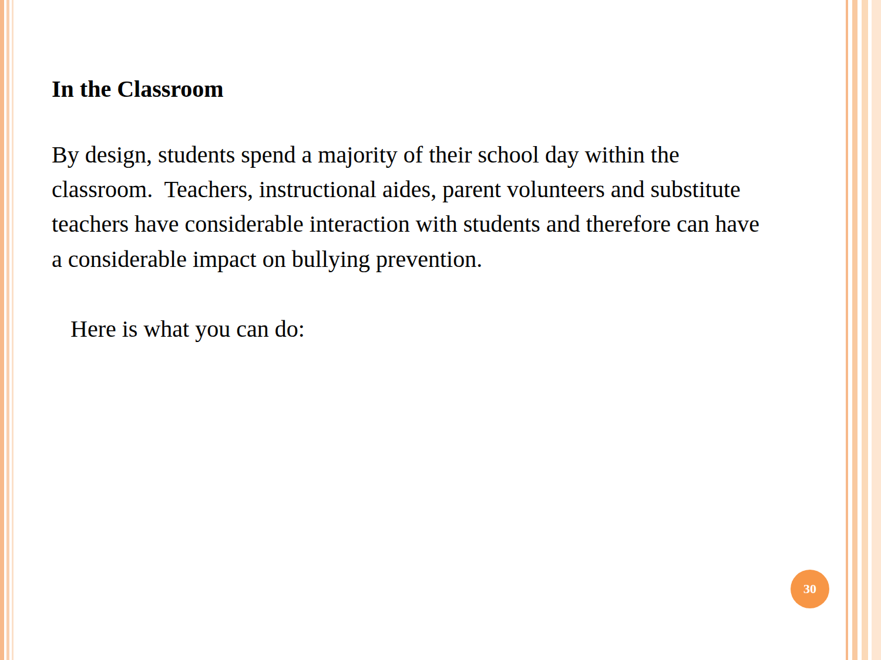In the Classroom
By design, students spend a majority of their school day within the classroom. Teachers, instructional aides, parent volunteers and substitute teachers have considerable interaction with students and therefore can have a considerable impact on bullying prevention.
Here is what you can do:
30